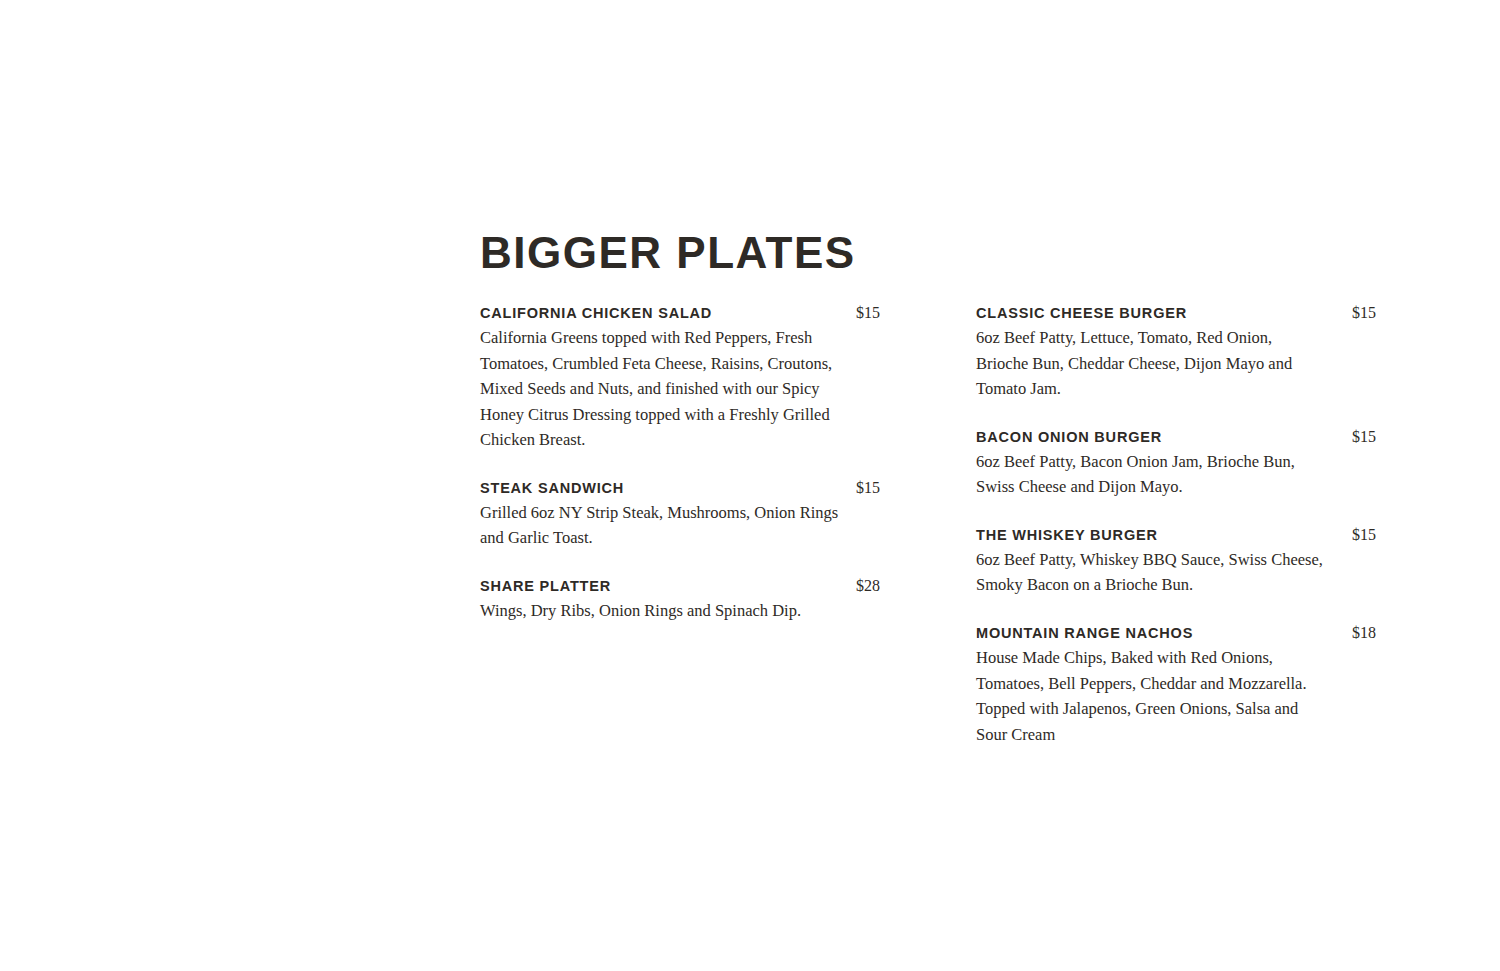BIGGER PLATES
California Chicken Salad $15
California Greens topped with Red Peppers, Fresh Tomatoes, Crumbled Feta Cheese, Raisins, Croutons, Mixed Seeds and Nuts, and finished with our Spicy Honey Citrus Dressing topped with a Freshly Grilled Chicken Breast.
Steak Sandwich $15
Grilled 6oz NY Strip Steak, Mushrooms, Onion Rings and Garlic Toast.
Share Platter $28
Wings, Dry Ribs, Onion Rings and Spinach Dip.
Classic Cheese Burger $15
6oz Beef Patty, Lettuce, Tomato, Red Onion, Brioche Bun, Cheddar Cheese, Dijon Mayo and Tomato Jam.
Bacon Onion Burger $15
6oz Beef Patty, Bacon Onion Jam, Brioche Bun, Swiss Cheese and Dijon Mayo.
The Whiskey Burger $15
6oz Beef Patty, Whiskey BBQ Sauce, Swiss Cheese, Smoky Bacon on a Brioche Bun.
Mountain Range Nachos $18
House Made Chips, Baked with Red Onions, Tomatoes, Bell Peppers, Cheddar and Mozzarella. Topped with Jalapenos, Green Onions, Salsa and Sour Cream